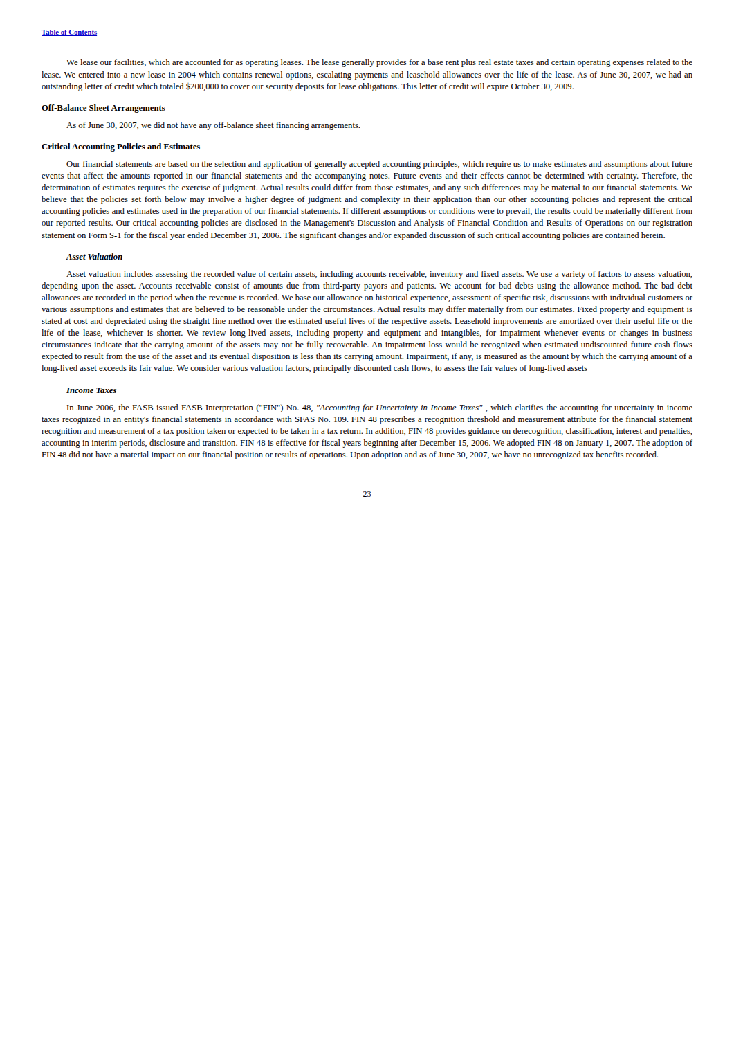Table of Contents
We lease our facilities, which are accounted for as operating leases. The lease generally provides for a base rent plus real estate taxes and certain operating expenses related to the lease. We entered into a new lease in 2004 which contains renewal options, escalating payments and leasehold allowances over the life of the lease. As of June 30, 2007, we had an outstanding letter of credit which totaled $200,000 to cover our security deposits for lease obligations. This letter of credit will expire October 30, 2009.
Off-Balance Sheet Arrangements
As of June 30, 2007, we did not have any off-balance sheet financing arrangements.
Critical Accounting Policies and Estimates
Our financial statements are based on the selection and application of generally accepted accounting principles, which require us to make estimates and assumptions about future events that affect the amounts reported in our financial statements and the accompanying notes. Future events and their effects cannot be determined with certainty. Therefore, the determination of estimates requires the exercise of judgment. Actual results could differ from those estimates, and any such differences may be material to our financial statements. We believe that the policies set forth below may involve a higher degree of judgment and complexity in their application than our other accounting policies and represent the critical accounting policies and estimates used in the preparation of our financial statements. If different assumptions or conditions were to prevail, the results could be materially different from our reported results. Our critical accounting policies are disclosed in the Management's Discussion and Analysis of Financial Condition and Results of Operations on our registration statement on Form S-1 for the fiscal year ended December 31, 2006. The significant changes and/or expanded discussion of such critical accounting policies are contained herein.
Asset Valuation
Asset valuation includes assessing the recorded value of certain assets, including accounts receivable, inventory and fixed assets. We use a variety of factors to assess valuation, depending upon the asset. Accounts receivable consist of amounts due from third-party payors and patients. We account for bad debts using the allowance method. The bad debt allowances are recorded in the period when the revenue is recorded. We base our allowance on historical experience, assessment of specific risk, discussions with individual customers or various assumptions and estimates that are believed to be reasonable under the circumstances. Actual results may differ materially from our estimates. Fixed property and equipment is stated at cost and depreciated using the straight-line method over the estimated useful lives of the respective assets. Leasehold improvements are amortized over their useful life or the life of the lease, whichever is shorter. We review long-lived assets, including property and equipment and intangibles, for impairment whenever events or changes in business circumstances indicate that the carrying amount of the assets may not be fully recoverable. An impairment loss would be recognized when estimated undiscounted future cash flows expected to result from the use of the asset and its eventual disposition is less than its carrying amount. Impairment, if any, is measured as the amount by which the carrying amount of a long-lived asset exceeds its fair value. We consider various valuation factors, principally discounted cash flows, to assess the fair values of long-lived assets
Income Taxes
In June 2006, the FASB issued FASB Interpretation ("FIN") No. 48, "Accounting for Uncertainty in Income Taxes" , which clarifies the accounting for uncertainty in income taxes recognized in an entity's financial statements in accordance with SFAS No. 109. FIN 48 prescribes a recognition threshold and measurement attribute for the financial statement recognition and measurement of a tax position taken or expected to be taken in a tax return. In addition, FIN 48 provides guidance on derecognition, classification, interest and penalties, accounting in interim periods, disclosure and transition. FIN 48 is effective for fiscal years beginning after December 15, 2006. We adopted FIN 48 on January 1, 2007. The adoption of FIN 48 did not have a material impact on our financial position or results of operations. Upon adoption and as of June 30, 2007, we have no unrecognized tax benefits recorded.
23